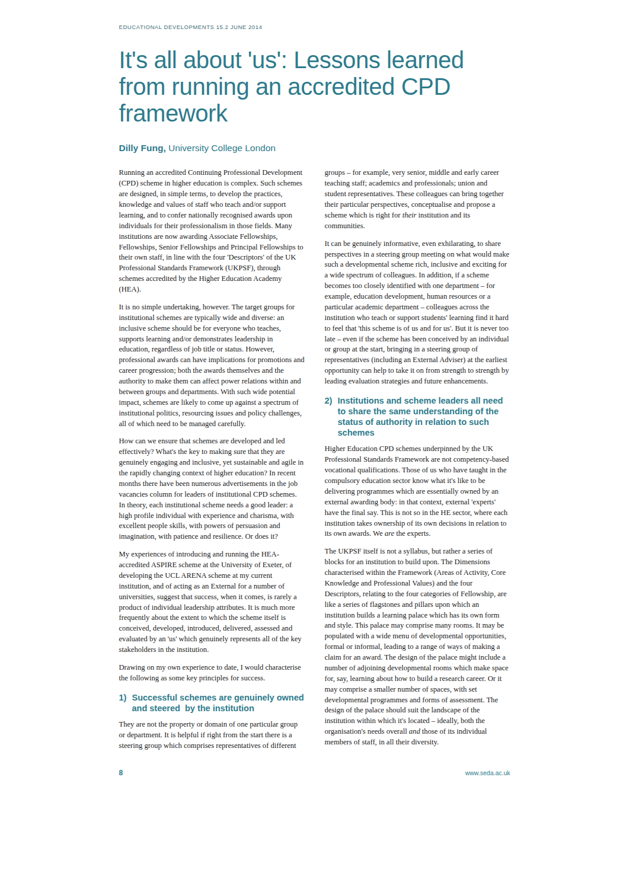EDUCATIONAL DEVELOPMENTS 15.2 JUNE 2014
It's all about 'us': Lessons learned from running an accredited CPD framework
Dilly Fung, University College London
Running an accredited Continuing Professional Development (CPD) scheme in higher education is complex. Such schemes are designed, in simple terms, to develop the practices, knowledge and values of staff who teach and/or support learning, and to confer nationally recognised awards upon individuals for their professionalism in those fields. Many institutions are now awarding Associate Fellowships, Fellowships, Senior Fellowships and Principal Fellowships to their own staff, in line with the four 'Descriptors' of the UK Professional Standards Framework (UKPSF), through schemes accredited by the Higher Education Academy (HEA).
It is no simple undertaking, however. The target groups for institutional schemes are typically wide and diverse: an inclusive scheme should be for everyone who teaches, supports learning and/or demonstrates leadership in education, regardless of job title or status. However, professional awards can have implications for promotions and career progression; both the awards themselves and the authority to make them can affect power relations within and between groups and departments. With such wide potential impact, schemes are likely to come up against a spectrum of institutional politics, resourcing issues and policy challenges, all of which need to be managed carefully.
How can we ensure that schemes are developed and led effectively? What's the key to making sure that they are genuinely engaging and inclusive, yet sustainable and agile in the rapidly changing context of higher education? In recent months there have been numerous advertisements in the job vacancies column for leaders of institutional CPD schemes. In theory, each institutional scheme needs a good leader: a high profile individual with experience and charisma, with excellent people skills, with powers of persuasion and imagination, with patience and resilience. Or does it?
My experiences of introducing and running the HEA-accredited ASPIRE scheme at the University of Exeter, of developing the UCL ARENA scheme at my current institution, and of acting as an External for a number of universities, suggest that success, when it comes, is rarely a product of individual leadership attributes. It is much more frequently about the extent to which the scheme itself is conceived, developed, introduced, delivered, assessed and evaluated by an 'us' which genuinely represents all of the key stakeholders in the institution.
Drawing on my own experience to date, I would characterise the following as some key principles for success.
1) Successful schemes are genuinely owned and steered by the institution
They are not the property or domain of one particular group or department. It is helpful if right from the start there is a steering group which comprises representatives of different groups – for example, very senior, middle and early career teaching staff; academics and professionals; union and student representatives. These colleagues can bring together their particular perspectives, conceptualise and propose a scheme which is right for their institution and its communities.
It can be genuinely informative, even exhilarating, to share perspectives in a steering group meeting on what would make such a developmental scheme rich, inclusive and exciting for a wide spectrum of colleagues. In addition, if a scheme becomes too closely identified with one department – for example, education development, human resources or a particular academic department – colleagues across the institution who teach or support students' learning find it hard to feel that 'this scheme is of us and for us'. But it is never too late – even if the scheme has been conceived by an individual or group at the start, bringing in a steering group of representatives (including an External Adviser) at the earliest opportunity can help to take it on from strength to strength by leading evaluation strategies and future enhancements.
2) Institutions and scheme leaders all need to share the same understanding of the status of authority in relation to such schemes
Higher Education CPD schemes underpinned by the UK Professional Standards Framework are not competency-based vocational qualifications. Those of us who have taught in the compulsory education sector know what it's like to be delivering programmes which are essentially owned by an external awarding body: in that context, external 'experts' have the final say. This is not so in the HE sector, where each institution takes ownership of its own decisions in relation to its own awards. We are the experts.
The UKPSF itself is not a syllabus, but rather a series of blocks for an institution to build upon. The Dimensions characterised within the Framework (Areas of Activity, Core Knowledge and Professional Values) and the four Descriptors, relating to the four categories of Fellowship, are like a series of flagstones and pillars upon which an institution builds a learning palace which has its own form and style. This palace may comprise many rooms. It may be populated with a wide menu of developmental opportunities, formal or informal, leading to a range of ways of making a claim for an award. The design of the palace might include a number of adjoining developmental rooms which make space for, say, learning about how to build a research career. Or it may comprise a smaller number of spaces, with set developmental programmes and forms of assessment. The design of the palace should suit the landscape of the institution within which it's located – ideally, both the organisation's needs overall and those of its individual members of staff, in all their diversity.
8
www.seda.ac.uk